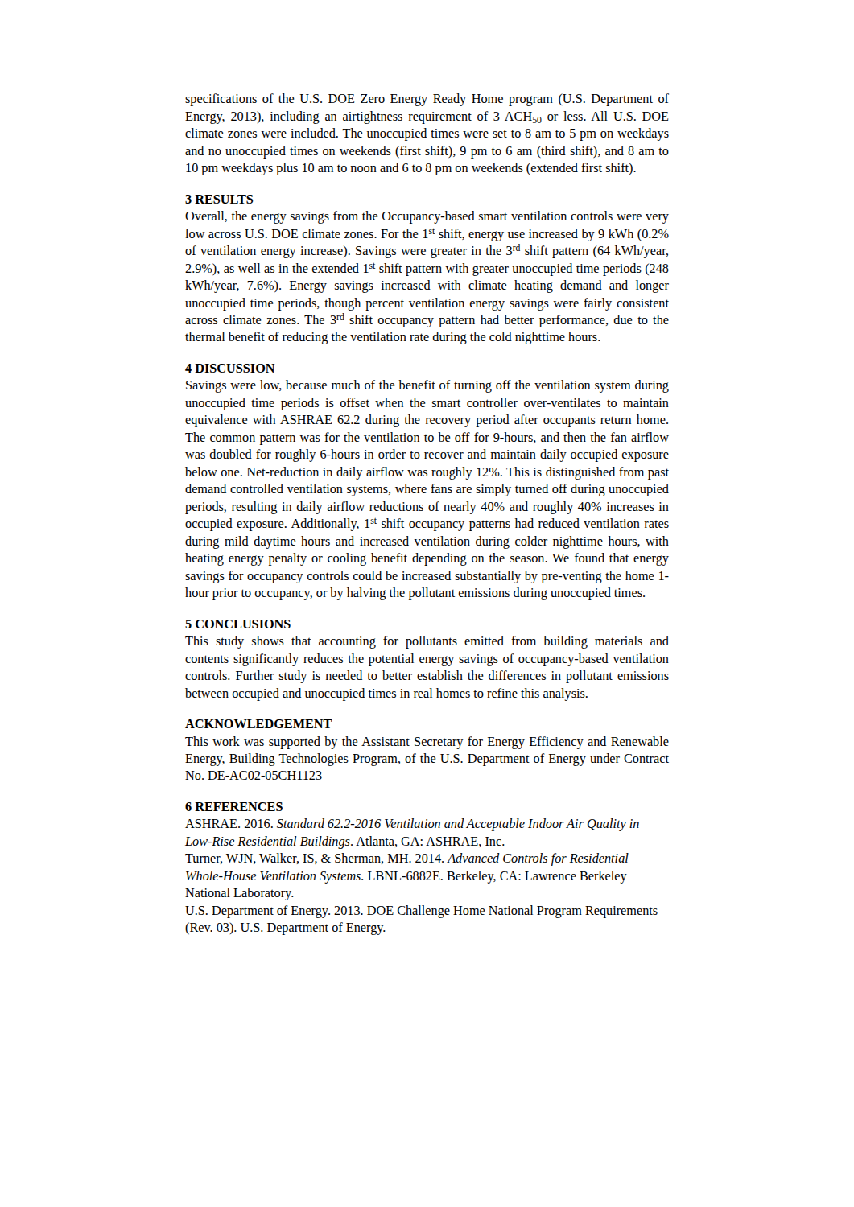specifications of the U.S. DOE Zero Energy Ready Home program (U.S. Department of Energy, 2013), including an airtightness requirement of 3 ACH50 or less. All U.S. DOE climate zones were included. The unoccupied times were set to 8 am to 5 pm on weekdays and no unoccupied times on weekends (first shift), 9 pm to 6 am (third shift), and 8 am to 10 pm weekdays plus 10 am to noon and 6 to 8 pm on weekends (extended first shift).
3 RESULTS
Overall, the energy savings from the Occupancy-based smart ventilation controls were very low across U.S. DOE climate zones. For the 1st shift, energy use increased by 9 kWh (0.2% of ventilation energy increase). Savings were greater in the 3rd shift pattern (64 kWh/year, 2.9%), as well as in the extended 1st shift pattern with greater unoccupied time periods (248 kWh/year, 7.6%). Energy savings increased with climate heating demand and longer unoccupied time periods, though percent ventilation energy savings were fairly consistent across climate zones. The 3rd shift occupancy pattern had better performance, due to the thermal benefit of reducing the ventilation rate during the cold nighttime hours.
4 DISCUSSION
Savings were low, because much of the benefit of turning off the ventilation system during unoccupied time periods is offset when the smart controller over-ventilates to maintain equivalence with ASHRAE 62.2 during the recovery period after occupants return home. The common pattern was for the ventilation to be off for 9-hours, and then the fan airflow was doubled for roughly 6-hours in order to recover and maintain daily occupied exposure below one. Net-reduction in daily airflow was roughly 12%. This is distinguished from past demand controlled ventilation systems, where fans are simply turned off during unoccupied periods, resulting in daily airflow reductions of nearly 40% and roughly 40% increases in occupied exposure. Additionally, 1st shift occupancy patterns had reduced ventilation rates during mild daytime hours and increased ventilation during colder nighttime hours, with heating energy penalty or cooling benefit depending on the season. We found that energy savings for occupancy controls could be increased substantially by pre-venting the home 1-hour prior to occupancy, or by halving the pollutant emissions during unoccupied times.
5 CONCLUSIONS
This study shows that accounting for pollutants emitted from building materials and contents significantly reduces the potential energy savings of occupancy-based ventilation controls. Further study is needed to better establish the differences in pollutant emissions between occupied and unoccupied times in real homes to refine this analysis.
ACKNOWLEDGEMENT
This work was supported by the Assistant Secretary for Energy Efficiency and Renewable Energy, Building Technologies Program, of the U.S. Department of Energy under Contract No. DE-AC02-05CH1123
6 REFERENCES
ASHRAE. 2016. Standard 62.2-2016 Ventilation and Acceptable Indoor Air Quality in Low-Rise Residential Buildings. Atlanta, GA: ASHRAE, Inc.
Turner, WJN, Walker, IS, & Sherman, MH. 2014. Advanced Controls for Residential Whole-House Ventilation Systems. LBNL-6882E. Berkeley, CA: Lawrence Berkeley National Laboratory.
U.S. Department of Energy. 2013. DOE Challenge Home National Program Requirements (Rev. 03). U.S. Department of Energy.